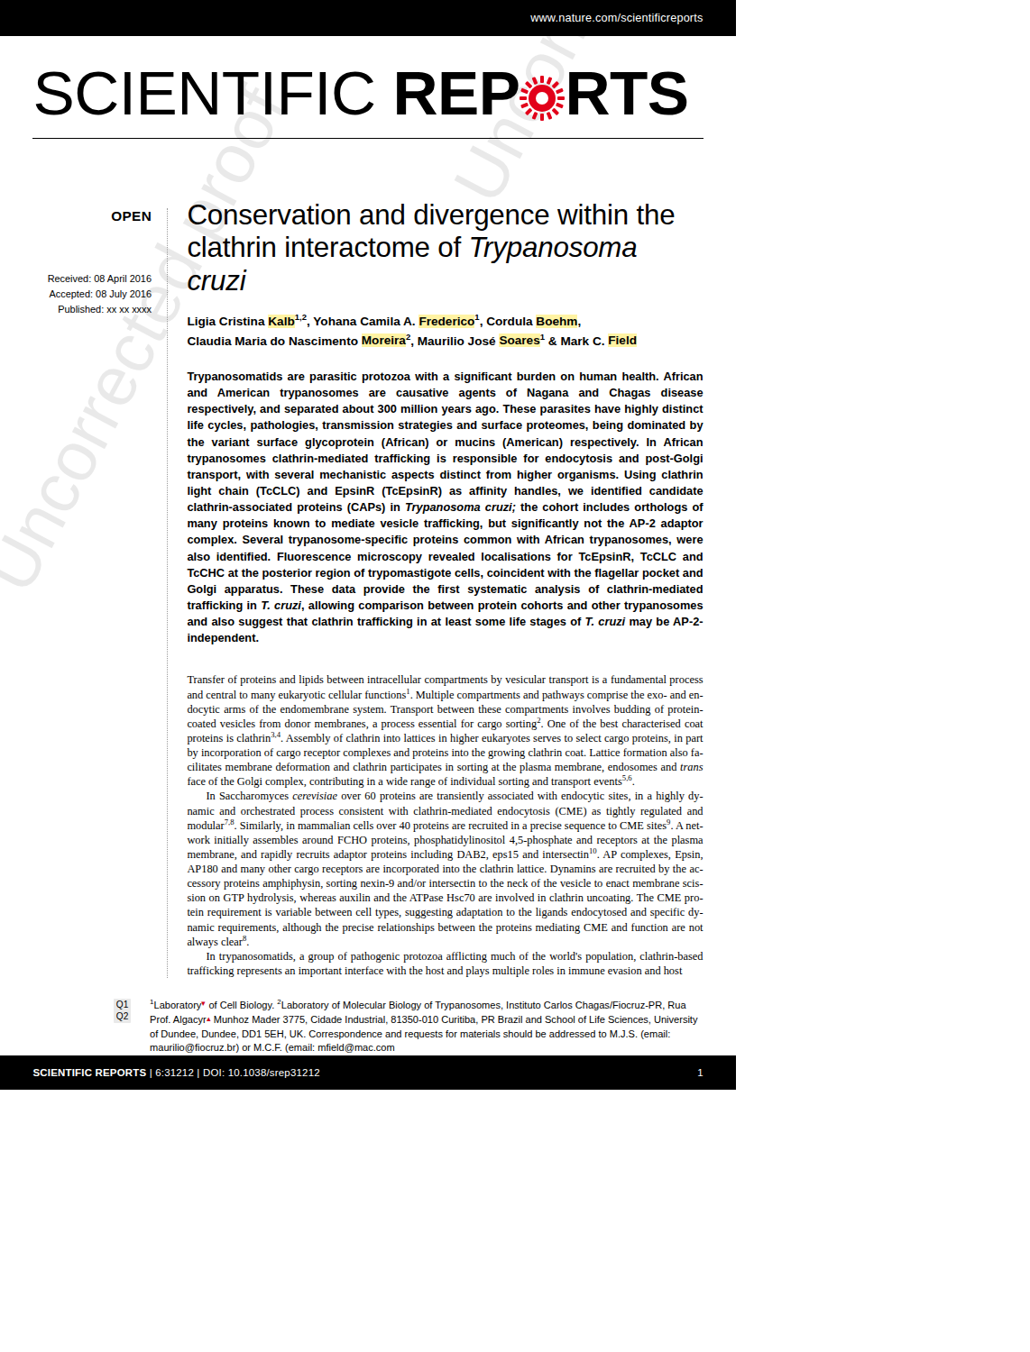Uncorrected proof
Uncorrected proof
www.nature.com/scientificreports
SCIENTIFIC REP RTS
OPEN
Received: 08 April 2016
Accepted: 08 July 2016
Published: xx xx xxxx
Conservation and divergence within the clathrin interactome of Trypanosoma cruzi
Ligia Cristina Kalb1,2, Yohana Camila A. Frederico1, Cordula Boehm,
Claudia Maria do Nascimento Moreira2, Maurilio José Soares1 & Mark C. Field
Trypanosomatids are parasitic protozoa with a significant burden on human health. African and American trypanosomes are causative agents of Nagana and Chagas disease respectively, and separated about 300 million years ago. These parasites have highly distinct life cycles, pathologies, transmission strategies and surface proteomes, being dominated by the variant surface glycoprotein (African) or mucins (American) respectively. In African trypanosomes clathrin-mediated trafficking is responsible for endocytosis and post-Golgi transport, with several mechanistic aspects distinct from higher organisms. Using clathrin light chain (TcCLC) and EpsinR (TcEpsinR) as affinity handles, we identified candidate clathrin-associated proteins (CAPs) in Trypanosoma cruzi; the cohort includes orthologs of many proteins known to mediate vesicle trafficking, but significantly not the AP-2 adaptor complex. Several trypanosome-specific proteins common with African trypanosomes, were also identified. Fluorescence microscopy revealed localisations for TcEpsinR, TcCLC and TcCHC at the posterior region of trypomastigote cells, coincident with the flagellar pocket and Golgi apparatus. These data provide the first systematic analysis of clathrin-mediated trafficking in T. cruzi, allowing comparison between protein cohorts and other trypanosomes and also suggest that clathrin trafficking in at least some life stages of T. cruzi may be AP-2-independent.
Transfer of proteins and lipids between intracellular compartments by vesicular transport is a fundamental process and central to many eukaryotic cellular functions1. Multiple compartments and pathways comprise the exo- and endocytic arms of the endomembrane system. Transport between these compartments involves budding of protein-coated vesicles from donor membranes, a process essential for cargo sorting2. One of the best characterised coat proteins is clathrin3,4. Assembly of clathrin into lattices in higher eukaryotes serves to select cargo proteins, in part by incorporation of cargo receptor complexes and proteins into the growing clathrin coat. Lattice formation also facilitates membrane deformation and clathrin participates in sorting at the plasma membrane, endosomes and trans face of the Golgi complex, contributing in a wide range of individual sorting and transport events5,6.
In Saccharomyces cerevisiae over 60 proteins are transiently associated with endocytic sites, in a highly dynamic and orchestrated process consistent with clathrin-mediated endocytosis (CME) as tightly regulated and modular7,8. Similarly, in mammalian cells over 40 proteins are recruited in a precise sequence to CME sites9. A network initially assembles around FCHO proteins, phosphatidylinositol 4,5-phosphate and receptors at the plasma membrane, and rapidly recruits adaptor proteins including DAB2, eps15 and intersectin10. AP complexes, Epsin, AP180 and many other cargo receptors are incorporated into the clathrin lattice. Dynamins are recruited by the accessory proteins amphiphysin, sorting nexin-9 and/or intersectin to the neck of the vesicle to enact membrane scission on GTP hydrolysis, whereas auxilin and the ATPase Hsc70 are involved in clathrin uncoating. The CME protein requirement is variable between cell types, suggesting adaptation to the ligands endocytosed and specific dynamic requirements, although the precise relationships between the proteins mediating CME and function are not always clear8.
In trypanosomatids, a group of pathogenic protozoa afflicting much of the world's population, clathrin-based trafficking represents an important interface with the host and plays multiple roles in immune evasion and host
Q1
Q2 1Laboratory▾ of Cell Biology. 2Laboratory of Molecular Biology of Trypanosomes, Instituto Carlos Chagas/Fiocruz-PR, Rua Prof. Algacyr▴ Munhoz Mader 3775, Cidade Industrial, 81350-010 Curitiba, PR Brazil and School of Life Sciences, University of Dundee, Dundee, DD1 5EH, UK. Correspondence and requests for materials should be addressed to M.J.S. (email: maurilio@fiocruz.br) or M.C.F. (email: mfield@mac.com
SCIENTIFIC REPORTS | 6:31212 | DOI: 10.1038/srep31212
1